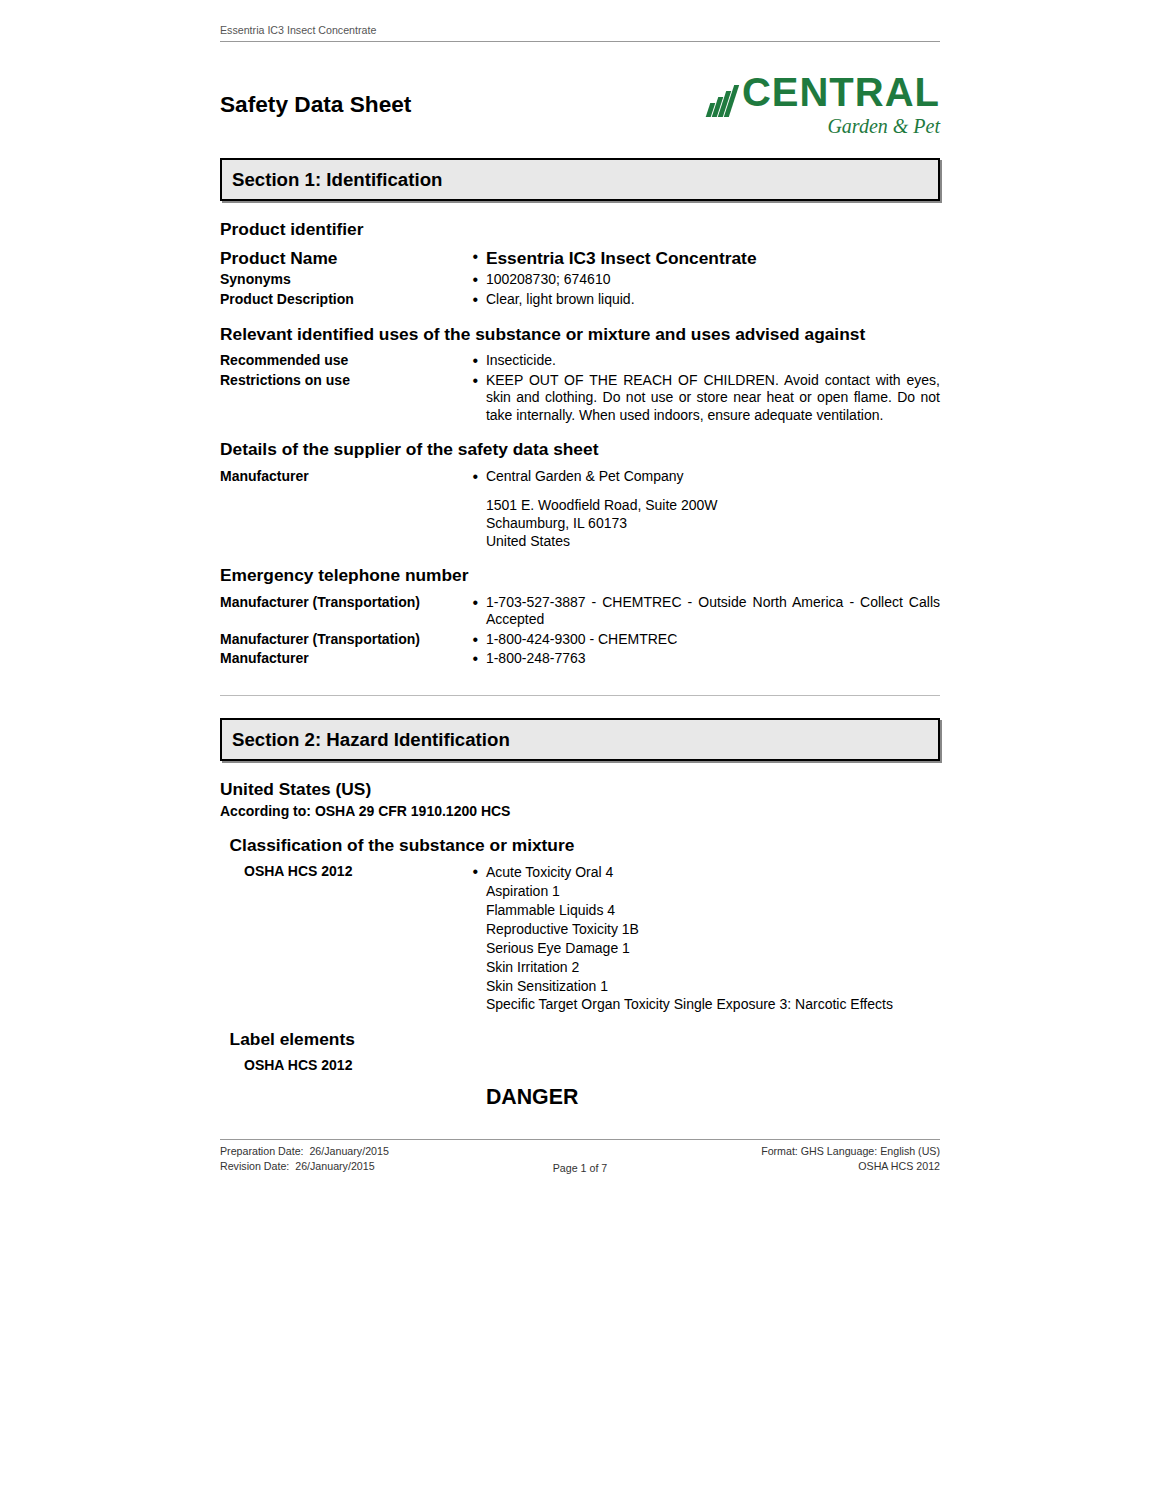Essentria IC3 Insect Concentrate
Safety Data Sheet
CENTRAL
Garden & Pet
Section 1: Identification
Product identifier
| Product Name | • | Essentria IC3 Insect Concentrate |
| Synonyms | • | 100208730; 674610 |
| Product Description | • | Clear, light brown liquid. |
Relevant identified uses of the substance or mixture and uses advised against
| Recommended use | • | Insecticide. |
| Restrictions on use | • | KEEP OUT OF THE REACH OF CHILDREN. Avoid contact with eyes, skin and clothing. Do not use or store near heat or open flame. Do not take internally. When used indoors, ensure adequate ventilation. |
Details of the supplier of the safety data sheet
| Manufacturer | • | Central Garden & Pet Company |
| | | 1501 E. Woodfield Road, Suite 200W Schaumburg, IL 60173 United States |
Emergency telephone number
| Manufacturer (Transportation) | • | 1-703-527-3887 - CHEMTREC - Outside North America - Collect Calls Accepted |
| Manufacturer (Transportation) | • | 1-800-424-9300 - CHEMTREC |
| Manufacturer | • | 1-800-248-7763 |
Section 2: Hazard Identification
United States (US)
According to: OSHA 29 CFR 1910.1200 HCS
Classification of the substance or mixture
| OSHA HCS 2012 | • | Acute Toxicity Oral 4 Aspiration 1 Flammable Liquids 4 Reproductive Toxicity 1B Serious Eye Damage 1 Skin Irritation 2 Skin Sensitization 1 Specific Target Organ Toxicity Single Exposure 3: Narcotic Effects |
Label elements
OSHA HCS 2012
DANGER
Preparation Date: 26/January/2015
Revision Date: 26/January/2015
Format: GHS Language: English (US)
OSHA HCS 2012
Page 1 of 7